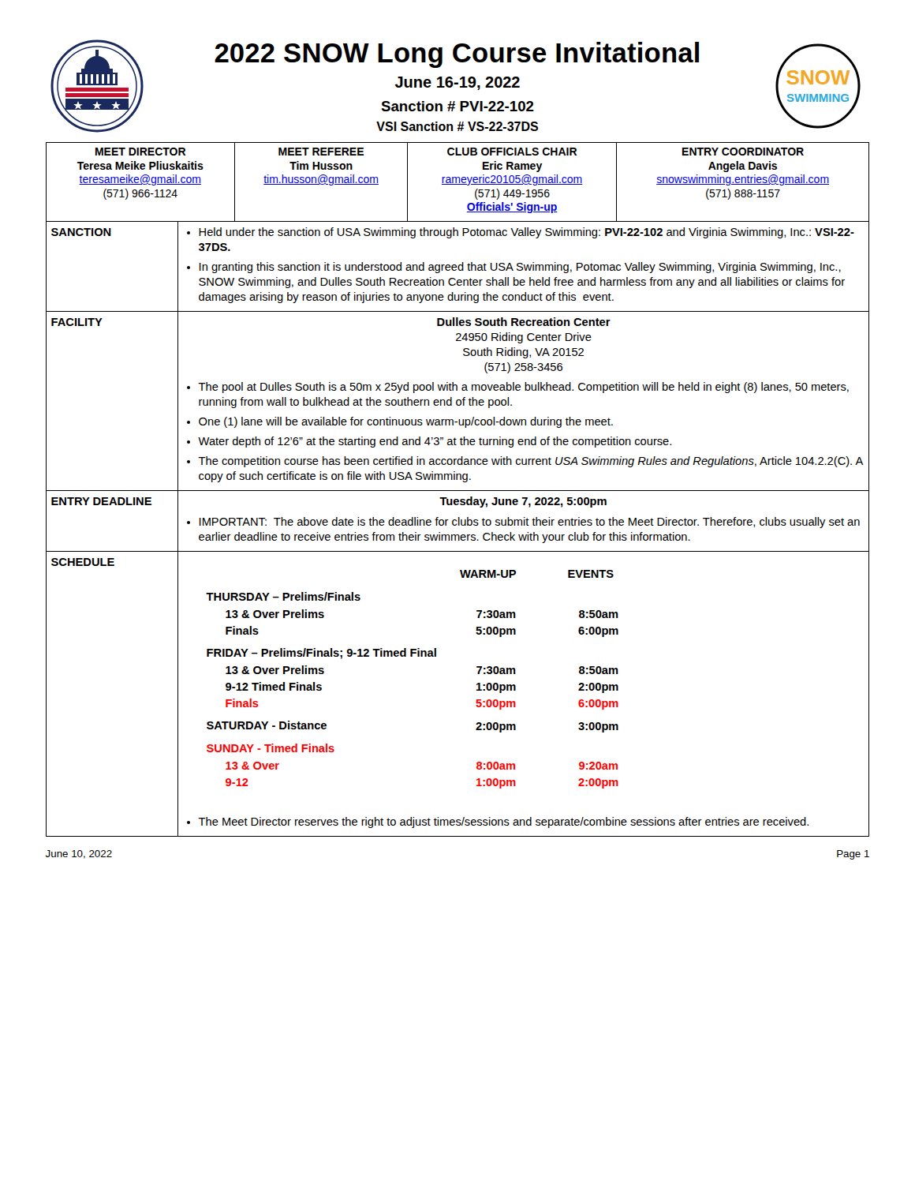2022 SNOW Long Course Invitational
June 16-19, 2022
Sanction # PVI-22-102
VSI Sanction # VS-22-37DS
SNOW SWIMMING
| Meet Director Teresa Meike Pliuskaitis teresameike@gmail.com (571) 966-1124 | Meet Referee Tim Husson tim.husson@gmail.com | Club Officials Chair Eric Ramey rameyeric20105@gmail.com (571) 449-1956 Officials' Sign-up | Entry Coordinator Angela Davis snowswimming.entries@gmail.com (571) 888-1157 |
| Sanction | Held under the sanction of USA Swimming through Potomac Valley Swimming: PVI-22-102 and Virginia Swimming, Inc.: VSI-22-37DS. In granting this sanction it is understood and agreed that USA Swimming, Potomac Valley Swimming, Virginia Swimming, Inc., SNOW Swimming, and Dulles South Recreation Center shall be held free and harmless from any and all liabilities or claims for damages arising by reason of injuries to anyone during the conduct of this event. |
| Facility | Dulles South Recreation Center 24950 Riding Center Drive South Riding, VA 20152 (571) 258-3456 The pool at Dulles South is a 50m x 25yd pool with a moveable bulkhead. Competition will be held in eight (8) lanes, 50 meters, running from wall to bulkhead at the southern end of the pool. One (1) lane will be available for continuous warm-up/cool-down during the meet. Water depth of 12’6” at the starting end and 4’3” at the turning end of the competition course. The competition course has been certified in accordance with current USA Swimming Rules and Regulations , Article 104.2.2(C). A copy of such certificate is on file with USA Swimming. |
| Entry Deadline | Tuesday, June 7, 2022, 5:00pm IMPORTANT: The above date is the deadline for clubs to submit their entries to the Meet Director. Therefore, clubs usually set an earlier deadline to receive entries from their swimmers. Check with your club for this information. |
| Schedule | / / / WARM-UP / EVENTS / / THURSDAY – Prelims/Finals / / / / / 13 & Over Prelims / 7:30am / 8:50am / / / Finals / 5:00pm / 6:00pm / / FRIDAY – Prelims/Finals; 9-12 Timed Final / / / / / 13 & Over Prelims / 7:30am / 8:50am / / / 9-12 Timed Finals / 1:00pm / 2:00pm / / / Finals / 5:00pm / 6:00pm / / SATURDAY - Distance / 2:00pm / 3:00pm / / SUNDAY - Timed Finals / / / / / 13 & Over / 8:00am / 9:20am / / / 9-12 / 1:00pm / 2:00pm / The Meet Director reserves the right to adjust times/sessions and separate/combine sessions after entries are received. |
June 10, 2022
Page 1